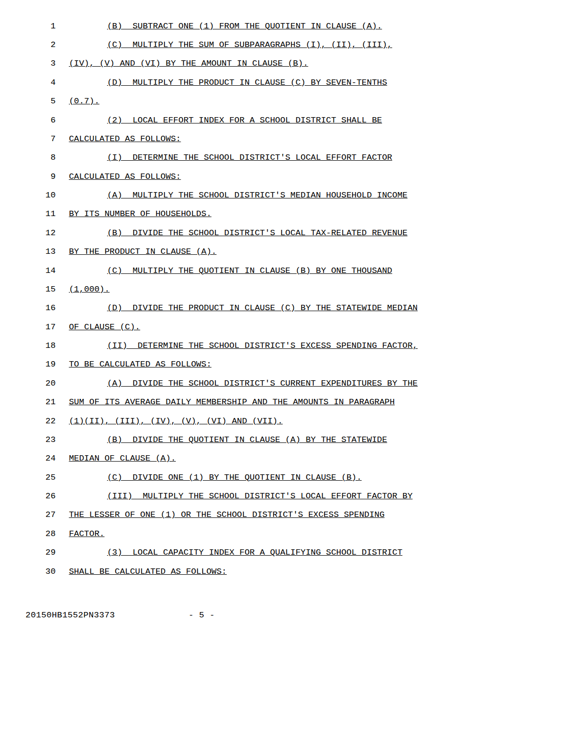| 1 | (B) SUBTRACT ONE (1) FROM THE QUOTIENT IN CLAUSE (A). |
| 2 | (C) MULTIPLY THE SUM OF SUBPARAGRAPHS (I), (II), (III), |
| 3 | (IV), (V) AND (VI) BY THE AMOUNT IN CLAUSE (B). |
| 4 | (D) MULTIPLY THE PRODUCT IN CLAUSE (C) BY SEVEN-TENTHS |
| 5 | (0.7). |
| 6 | (2) LOCAL EFFORT INDEX FOR A SCHOOL DISTRICT SHALL BE |
| 7 | CALCULATED AS FOLLOWS: |
| 8 | (I) DETERMINE THE SCHOOL DISTRICT'S LOCAL EFFORT FACTOR |
| 9 | CALCULATED AS FOLLOWS: |
| 10 | (A) MULTIPLY THE SCHOOL DISTRICT'S MEDIAN HOUSEHOLD INCOME |
| 11 | BY ITS NUMBER OF HOUSEHOLDS. |
| 12 | (B) DIVIDE THE SCHOOL DISTRICT'S LOCAL TAX-RELATED REVENUE |
| 13 | BY THE PRODUCT IN CLAUSE (A). |
| 14 | (C) MULTIPLY THE QUOTIENT IN CLAUSE (B) BY ONE THOUSAND |
| 15 | (1,000). |
| 16 | (D) DIVIDE THE PRODUCT IN CLAUSE (C) BY THE STATEWIDE MEDIAN |
| 17 | OF CLAUSE (C). |
| 18 | (II) DETERMINE THE SCHOOL DISTRICT'S EXCESS SPENDING FACTOR, |
| 19 | TO BE CALCULATED AS FOLLOWS: |
| 20 | (A) DIVIDE THE SCHOOL DISTRICT'S CURRENT EXPENDITURES BY THE |
| 21 | SUM OF ITS AVERAGE DAILY MEMBERSHIP AND THE AMOUNTS IN PARAGRAPH |
| 22 | (1)(II), (III), (IV), (V), (VI) AND (VII). |
| 23 | (B) DIVIDE THE QUOTIENT IN CLAUSE (A) BY THE STATEWIDE |
| 24 | MEDIAN OF CLAUSE (A). |
| 25 | (C) DIVIDE ONE (1) BY THE QUOTIENT IN CLAUSE (B). |
| 26 | (III) MULTIPLY THE SCHOOL DISTRICT'S LOCAL EFFORT FACTOR BY |
| 27 | THE LESSER OF ONE (1) OR THE SCHOOL DISTRICT'S EXCESS SPENDING |
| 28 | FACTOR. |
| 29 | (3) LOCAL CAPACITY INDEX FOR A QUALIFYING SCHOOL DISTRICT |
| 30 | SHALL BE CALCULATED AS FOLLOWS: |
20150HB1552PN3373 - 5 -